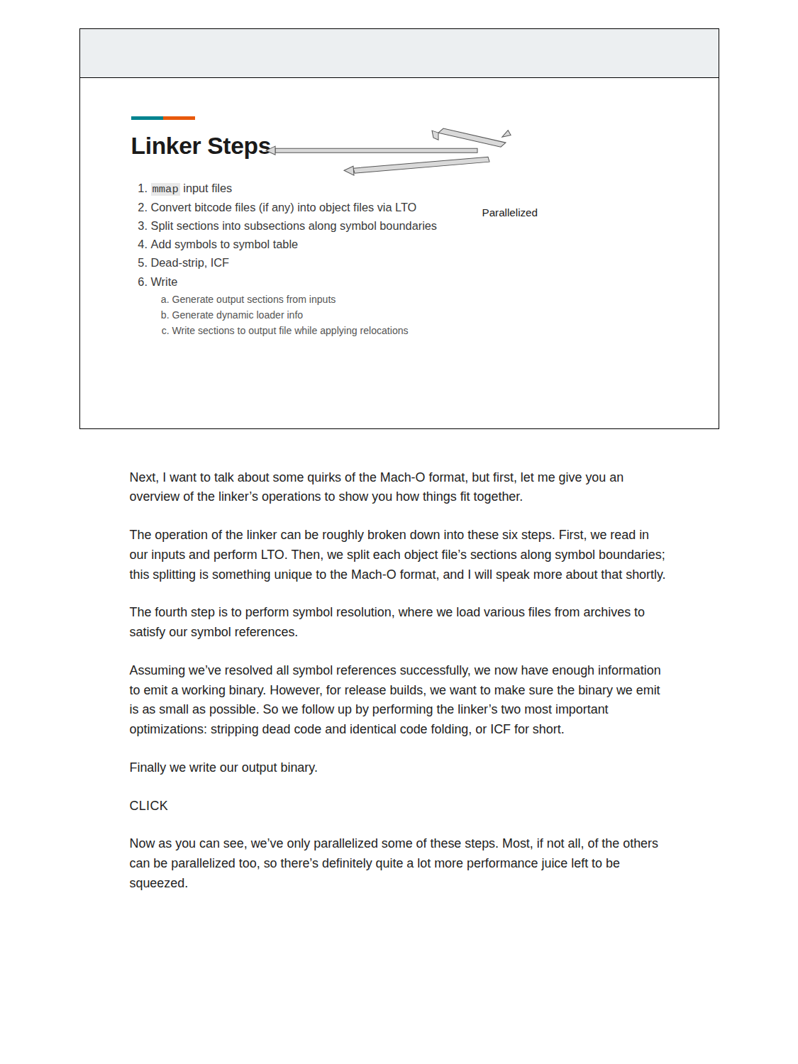Linker Steps
mmap input files
Convert bitcode files (if any) into object files via LTO
Split sections into subsections along symbol boundaries
Add symbols to symbol table
Dead-strip, ICF
Write
Generate output sections from inputs
Generate dynamic loader info
Write sections to output file while applying relocations
Parallelized
Next, I want to talk about some quirks of the Mach-O format, but first, let me give you an overview of the linker’s operations to show you how things fit together.
The operation of the linker can be roughly broken down into these six steps. First, we read in our inputs and perform LTO. Then, we split each object file’s sections along symbol boundaries; this splitting is something unique to the Mach-O format, and I will speak more about that shortly.
The fourth step is to perform symbol resolution, where we load various files from archives to satisfy our symbol references.
Assuming we’ve resolved all symbol references successfully, we now have enough information to emit a working binary. However, for release builds, we want to make sure the binary we emit is as small as possible. So we follow up by performing the linker’s two most important optimizations: stripping dead code and identical code folding, or ICF for short.
Finally we write our output binary.
CLICK
Now as you can see, we’ve only parallelized some of these steps. Most, if not all, of the others can be parallelized too, so there’s definitely quite a lot more performance juice left to be squeezed.